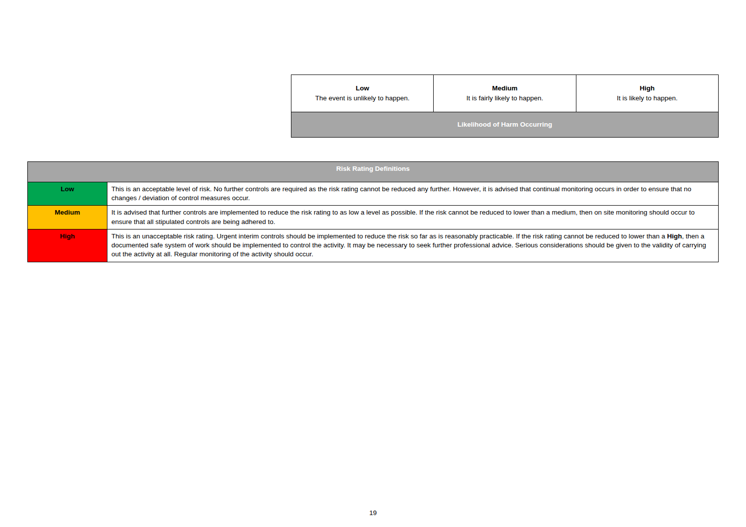| Low The event is unlikely to happen. | Medium It is fairly likely to happen. | High It is likely to happen. |
| Likelihood of Harm Occurring |
| Risk Rating Definitions |
| --- |
| Low | This is an acceptable level of risk. No further controls are required as the risk rating cannot be reduced any further. However, it is advised that continual monitoring occurs in order to ensure that no changes / deviation of control measures occur. |
| Medium | It is advised that further controls are implemented to reduce the risk rating to as low a level as possible. If the risk cannot be reduced to lower than a medium, then on site monitoring should occur to ensure that all stipulated controls are being adhered to. |
| High | This is an unacceptable risk rating. Urgent interim controls should be implemented to reduce the risk so far as is reasonably practicable. If the risk rating cannot be reduced to lower than a High , then a documented safe system of work should be implemented to control the activity. It may be necessary to seek further professional advice. Serious considerations should be given to the validity of carrying out the activity at all. Regular monitoring of the activity should occur. |
19